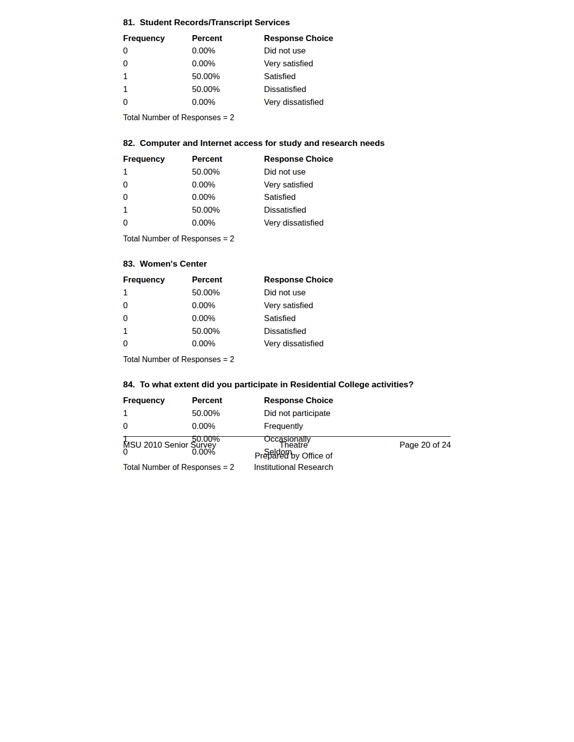81. Student Records/Transcript Services
| Frequency | Percent | Response Choice |
| --- | --- | --- |
| 0 | 0.00% | Did not use |
| 0 | 0.00% | Very satisfied |
| 1 | 50.00% | Satisfied |
| 1 | 50.00% | Dissatisfied |
| 0 | 0.00% | Very dissatisfied |
Total Number of Responses = 2
82. Computer and Internet access for study and research needs
| Frequency | Percent | Response Choice |
| --- | --- | --- |
| 1 | 50.00% | Did not use |
| 0 | 0.00% | Very satisfied |
| 0 | 0.00% | Satisfied |
| 1 | 50.00% | Dissatisfied |
| 0 | 0.00% | Very dissatisfied |
Total Number of Responses = 2
83. Women's Center
| Frequency | Percent | Response Choice |
| --- | --- | --- |
| 1 | 50.00% | Did not use |
| 0 | 0.00% | Very satisfied |
| 0 | 0.00% | Satisfied |
| 1 | 50.00% | Dissatisfied |
| 0 | 0.00% | Very dissatisfied |
Total Number of Responses = 2
84. To what extent did you participate in Residential College activities?
| Frequency | Percent | Response Choice |
| --- | --- | --- |
| 1 | 50.00% | Did not participate |
| 0 | 0.00% | Frequently |
| 1 | 50.00% | Occasionally |
| 0 | 0.00% | Seldom |
Total Number of Responses = 2
| MSU 2010 Senior Survey | Theatre Prepared by Office of Institutional Research | Page 20 of 24 |